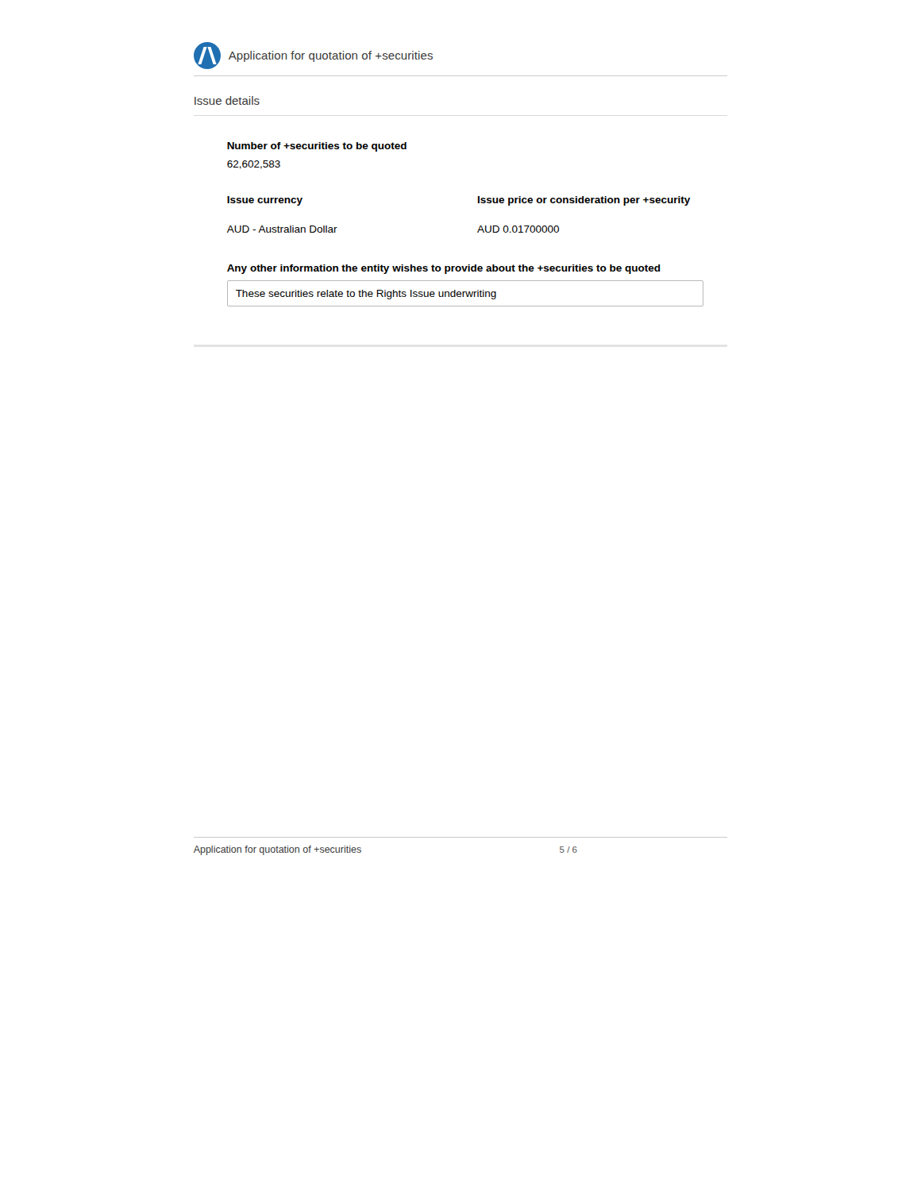Application for quotation of +securities
Issue details
Number of +securities to be quoted
62,602,583
Issue currency
AUD - Australian Dollar
Issue price or consideration per +security
AUD 0.01700000
Any other information the entity wishes to provide about the +securities to be quoted
These securities relate to the Rights Issue underwriting
Application for quotation of +securities
5 / 6